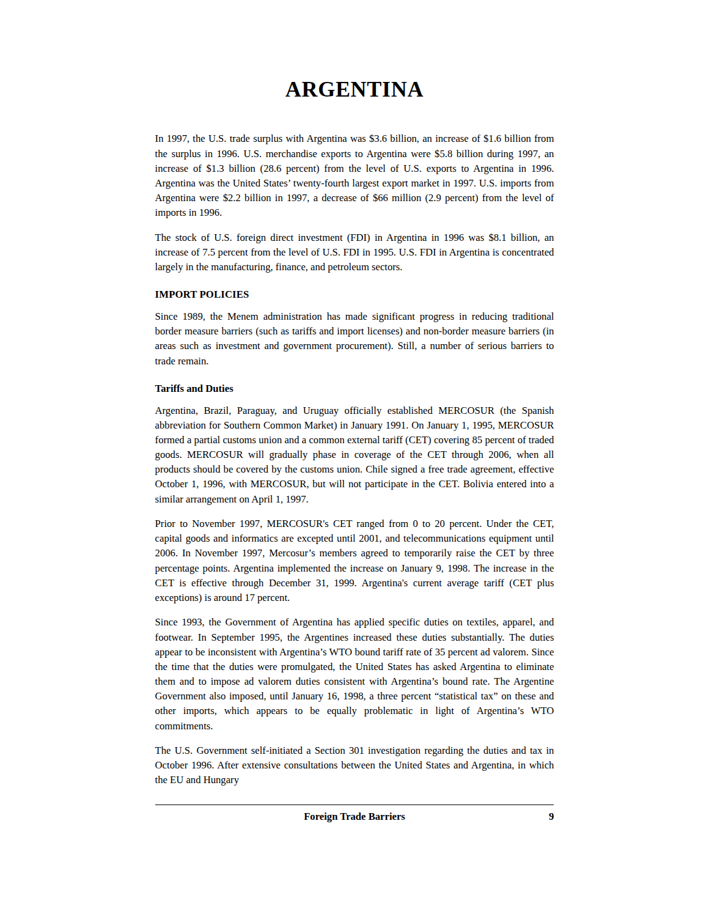ARGENTINA
In 1997, the U.S. trade surplus with Argentina was $3.6 billion, an increase of $1.6 billion from the surplus in 1996. U.S. merchandise exports to Argentina were $5.8 billion during 1997, an increase of $1.3 billion (28.6 percent) from the level of U.S. exports to Argentina in 1996. Argentina was the United States’ twenty-fourth largest export market in 1997. U.S. imports from Argentina were $2.2 billion in 1997, a decrease of $66 million (2.9 percent) from the level of imports in 1996.
The stock of U.S. foreign direct investment (FDI) in Argentina in 1996 was $8.1 billion, an increase of 7.5 percent from the level of U.S. FDI in 1995. U.S. FDI in Argentina is concentrated largely in the manufacturing, finance, and petroleum sectors.
IMPORT POLICIES
Since 1989, the Menem administration has made significant progress in reducing traditional border measure barriers (such as tariffs and import licenses) and non-border measure barriers (in areas such as investment and government procurement). Still, a number of serious barriers to trade remain.
Tariffs and Duties
Argentina, Brazil, Paraguay, and Uruguay officially established MERCOSUR (the Spanish abbreviation for Southern Common Market) in January 1991. On January 1, 1995, MERCOSUR formed a partial customs union and a common external tariff (CET) covering 85 percent of traded goods. MERCOSUR will gradually phase in coverage of the CET through 2006, when all products should be covered by the customs union. Chile signed a free trade agreement, effective October 1, 1996, with MERCOSUR, but will not participate in the CET. Bolivia entered into a similar arrangement on April 1, 1997.
Prior to November 1997, MERCOSUR's CET ranged from 0 to 20 percent. Under the CET, capital goods and informatics are excepted until 2001, and telecommunications equipment until 2006. In November 1997, Mercosur’s members agreed to temporarily raise the CET by three percentage points. Argentina implemented the increase on January 9, 1998. The increase in the CET is effective through December 31, 1999. Argentina's current average tariff (CET plus exceptions) is around 17 percent.
Since 1993, the Government of Argentina has applied specific duties on textiles, apparel, and footwear. In September 1995, the Argentines increased these duties substantially. The duties appear to be inconsistent with Argentina’s WTO bound tariff rate of 35 percent ad valorem. Since the time that the duties were promulgated, the United States has asked Argentina to eliminate them and to impose ad valorem duties consistent with Argentina’s bound rate. The Argentine Government also imposed, until January 16, 1998, a three percent “statistical tax” on these and other imports, which appears to be equally problematic in light of Argentina’s WTO commitments.
The U.S. Government self-initiated a Section 301 investigation regarding the duties and tax in October 1996. After extensive consultations between the United States and Argentina, in which the EU and Hungary
Foreign Trade Barriers 9